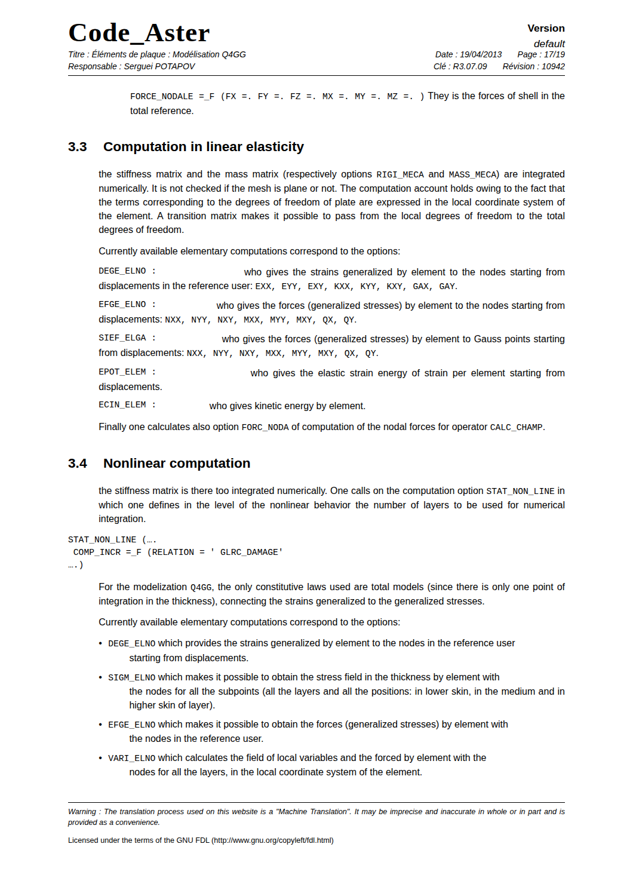Version default
Code_Aster
Titre : Éléments de plaque : Modélisation Q4GG
Date : 19/04/2013 Page : 17/19
Responsable : Serguei POTAPOV
Clé : R3.07.09 Révision : 10942
FORCE_NODALE =_F (FX =. FY =. FZ =. MX =. MY =. MZ =. ) They is the forces of shell in the total reference.
3.3 Computation in linear elasticity
the stiffness matrix and the mass matrix (respectively options RIGI_MECA and MASS_MECA) are integrated numerically. It is not checked if the mesh is plane or not. The computation account holds owing to the fact that the terms corresponding to the degrees of freedom of plate are expressed in the local coordinate system of the element. A transition matrix makes it possible to pass from the local degrees of freedom to the total degrees of freedom.
Currently available elementary computations correspond to the options:
DEGE_ELNO :
who gives the strains generalized by element to the nodes starting from displacements in the reference user: EXX, EYY, EXY, KXX, KYY, KXY, GAX, GAY.
EFGE_ELNO :
who gives the forces (generalized stresses) by element to the nodes starting from displacements: NXX, NYY, NXY, MXX, MYY, MXY, QX, QY.
SIEF_ELGA :
who gives the forces (generalized stresses) by element to Gauss points starting from displacements: NXX, NYY, NXY, MXX, MYY, MXY, QX, QY.
EPOT_ELEM :
who gives the elastic strain energy of strain per element starting from displacements.
ECIN_ELEM :
who gives kinetic energy by element.
Finally one calculates also option FORC_NODA of computation of the nodal forces for operator CALC_CHAMP.
3.4 Nonlinear computation
the stiffness matrix is there too integrated numerically. One calls on the computation option STAT_NON_LINE in which one defines in the level of the nonlinear behavior the number of layers to be used for numerical integration.
STAT_NON_LINE (….
 COMP_INCR =_F (RELATION = ' GLRC_DAMAGE'
….)
For the modelization Q4GG, the only constitutive laws used are total models (since there is only one point of integration in the thickness), connecting the strains generalized to the generalized stresses.
Currently available elementary computations correspond to the options:
DEGE_ELNO which provides the strains generalized by element to the nodes in the reference user starting from displacements.
SIGM_ELNO which makes it possible to obtain the stress field in the thickness by element with the nodes for all the subpoints (all the layers and all the positions: in lower skin, in the medium and in higher skin of layer).
EFGE_ELNO which makes it possible to obtain the forces (generalized stresses) by element with the nodes in the reference user.
VARI_ELNO which calculates the field of local variables and the forced by element with the nodes for all the layers, in the local coordinate system of the element.
Warning : The translation process used on this website is a "Machine Translation". It may be imprecise and inaccurate in whole or in part and is provided as a convenience.
Licensed under the terms of the GNU FDL (http://www.gnu.org/copyleft/fdl.html)